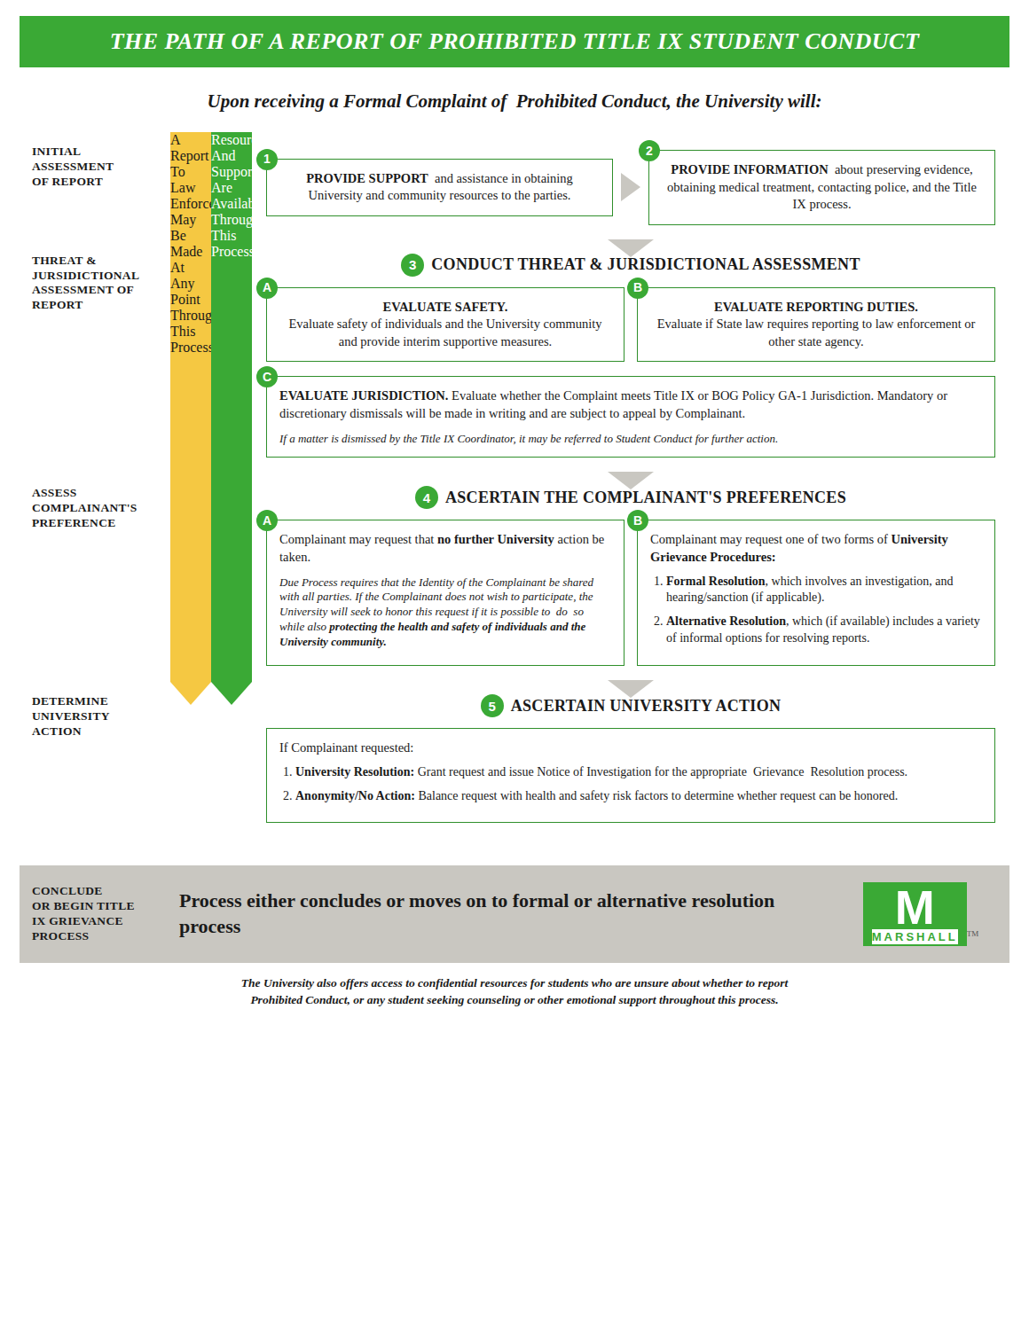THE PATH OF A REPORT OF PROHIBITED TITLE IX STUDENT CONDUCT
Upon receiving a Formal Complaint of Prohibited Conduct, the University will:
A Report To Law Enforcement May Be Made At Any Point Throughout This Process
Resources And Support Are Available Throughout This Process
INITIAL
ASSESSMENT
OF REPORT
1 PROVIDE SUPPORT and assistance in obtaining University and community resources to the parties.
2 PROVIDE INFORMATION about preserving evidence, obtaining medical treatment, contacting police, and the Title IX process.
THREAT &
JURSIDICTIONAL
ASSESSMENT OF
REPORT
3 CONDUCT THREAT & JURISDICTIONAL ASSESSMENT
A EVALUATE SAFETY.
Evaluate safety of individuals and the University community and provide interim supportive measures.
B EVALUATE REPORTING DUTIES.
Evaluate if State law requires reporting to law enforcement or other state agency.
C EVALUATE JURISDICTION. Evaluate whether the Complaint meets Title IX or BOG Policy GA-1 Jurisdiction. Mandatory or discretionary dismissals will be made in writing and are subject to appeal by Complainant.
If a matter is dismissed by the Title IX Coordinator, it may be referred to Student Conduct for further action.
ASSESS
COMPLAINANT'S
PREFERENCE
4 ASCERTAIN THE COMPLAINANT'S PREFERENCES
A Complainant may request that no further University action be taken.
Due Process requires that the Identity of the Complainant be shared with all parties. If the Complainant does not wish to participate, the University will seek to honor this request if it is possible to do so while also protecting the health and safety of individuals and the University community.
B Complainant may request one of two forms of University Grievance Procedures:
Formal Resolution, which involves an investigation, and hearing/sanction (if applicable).
Alternative Resolution, which (if available) includes a variety of informal options for resolving reports.
DETERMINE
UNIVERSITY
ACTION
5 ASCERTAIN UNIVERSITY ACTION
If Complainant requested:
University Resolution: Grant request and issue Notice of Investigation for the appropriate Grievance Resolution process.
Anonymity/No Action: Balance request with health and safety risk factors to determine whether request can be honored.
CONCLUDE
OR BEGIN TITLE
IX GRIEVANCE
PROCESS
Process either concludes or moves on to formal or alternative resolution process
M MARSHALL TM
The University also offers access to confidential resources for students who are unsure about whether to report
Prohibited Conduct, or any student seeking counseling or other emotional support throughout this process.